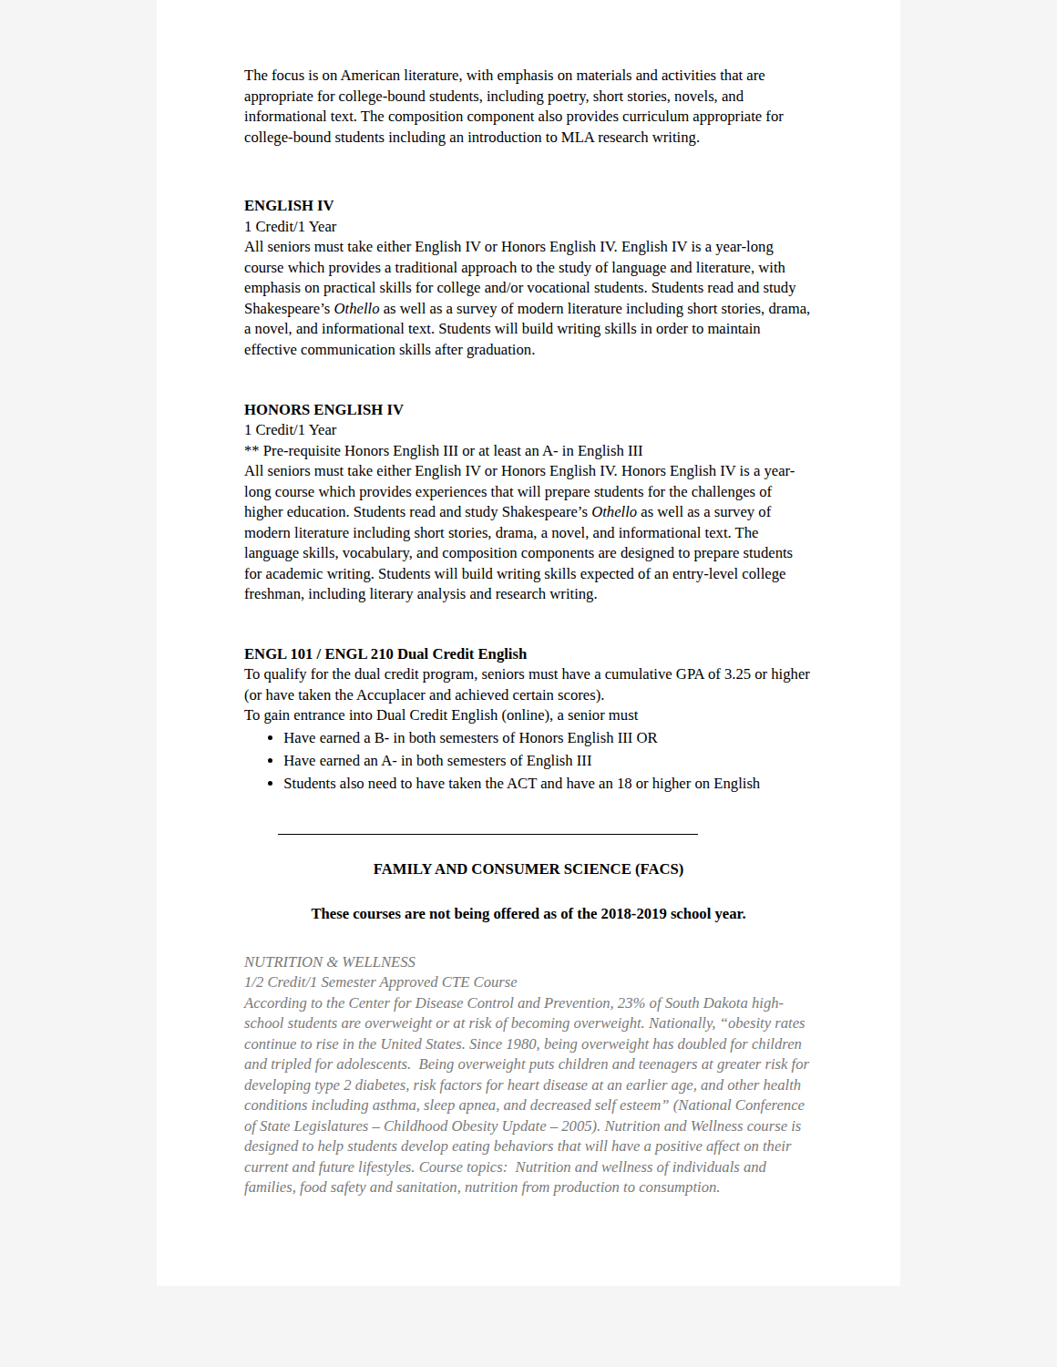The focus is on American literature, with emphasis on materials and activities that are appropriate for college-bound students, including poetry, short stories, novels, and informational text. The composition component also provides curriculum appropriate for college-bound students including an introduction to MLA research writing.
ENGLISH IV
1 Credit/1 Year
All seniors must take either English IV or Honors English IV. English IV is a year-long course which provides a traditional approach to the study of language and literature, with emphasis on practical skills for college and/or vocational students. Students read and study Shakespeare’s Othello as well as a survey of modern literature including short stories, drama, a novel, and informational text. Students will build writing skills in order to maintain effective communication skills after graduation.
HONORS ENGLISH IV
1 Credit/1 Year
** Pre-requisite Honors English III or at least an A- in English III
All seniors must take either English IV or Honors English IV. Honors English IV is a year-long course which provides experiences that will prepare students for the challenges of higher education. Students read and study Shakespeare’s Othello as well as a survey of modern literature including short stories, drama, a novel, and informational text. The language skills, vocabulary, and composition components are designed to prepare students for academic writing. Students will build writing skills expected of an entry-level college freshman, including literary analysis and research writing.
ENGL 101 / ENGL 210 Dual Credit English
To qualify for the dual credit program, seniors must have a cumulative GPA of 3.25 or higher (or have taken the Accuplacer and achieved certain scores).
To gain entrance into Dual Credit English (online), a senior must
Have earned a B- in both semesters of Honors English III OR
Have earned an A- in both semesters of English III
Students also need to have taken the ACT and have an 18 or higher on English
FAMILY AND CONSUMER SCIENCE (FACS)
These courses are not being offered as of the 2018-2019 school year.
NUTRITION & WELLNESS
1/2 Credit/1 Semester Approved CTE Course
According to the Center for Disease Control and Prevention, 23% of South Dakota high-school students are overweight or at risk of becoming overweight. Nationally, “obesity rates continue to rise in the United States. Since 1980, being overweight has doubled for children and tripled for adolescents. Being overweight puts children and teenagers at greater risk for developing type 2 diabetes, risk factors for heart disease at an earlier age, and other health conditions including asthma, sleep apnea, and decreased self esteem” (National Conference of State Legislatures – Childhood Obesity Update – 2005). Nutrition and Wellness course is designed to help students develop eating behaviors that will have a positive affect on their current and future lifestyles. Course topics: Nutrition and wellness of individuals and families, food safety and sanitation, nutrition from production to consumption.